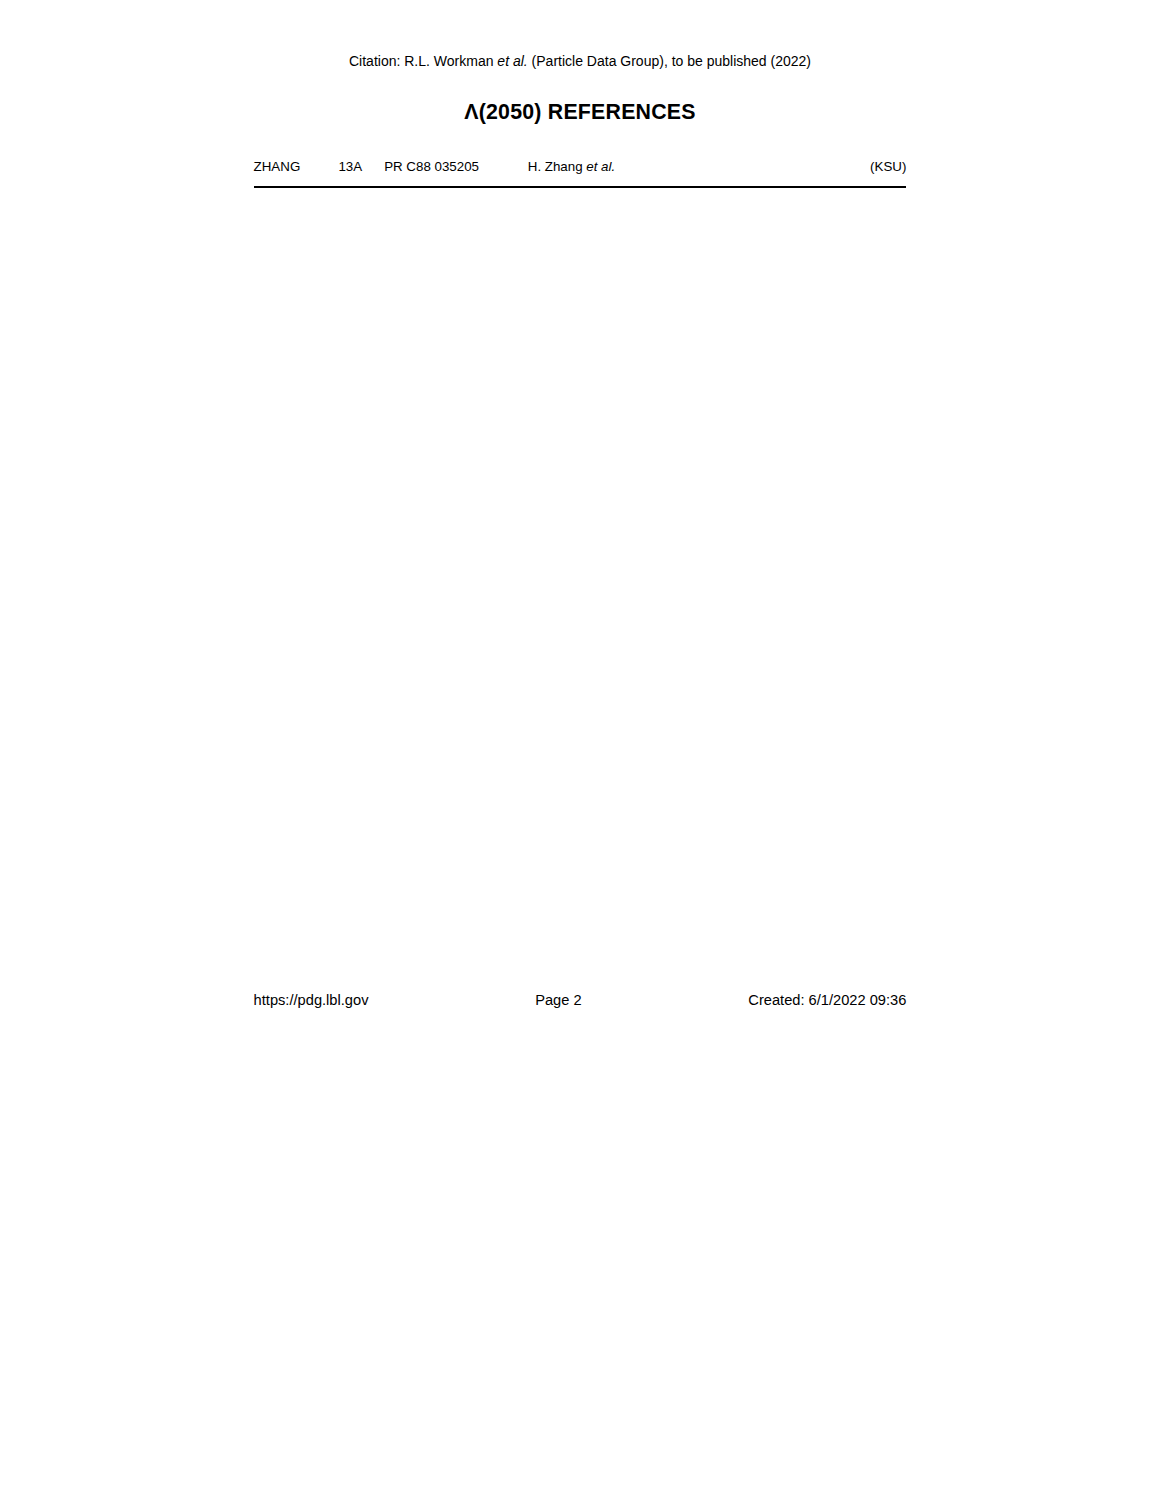Citation: R.L. Workman et al. (Particle Data Group), to be published (2022)
Λ(2050) REFERENCES
| ZHANG | 13A | PR C88 035205 | H. Zhang et al. | (KSU) |
https://pdg.lbl.gov Page 2 Created: 6/1/2022 09:36